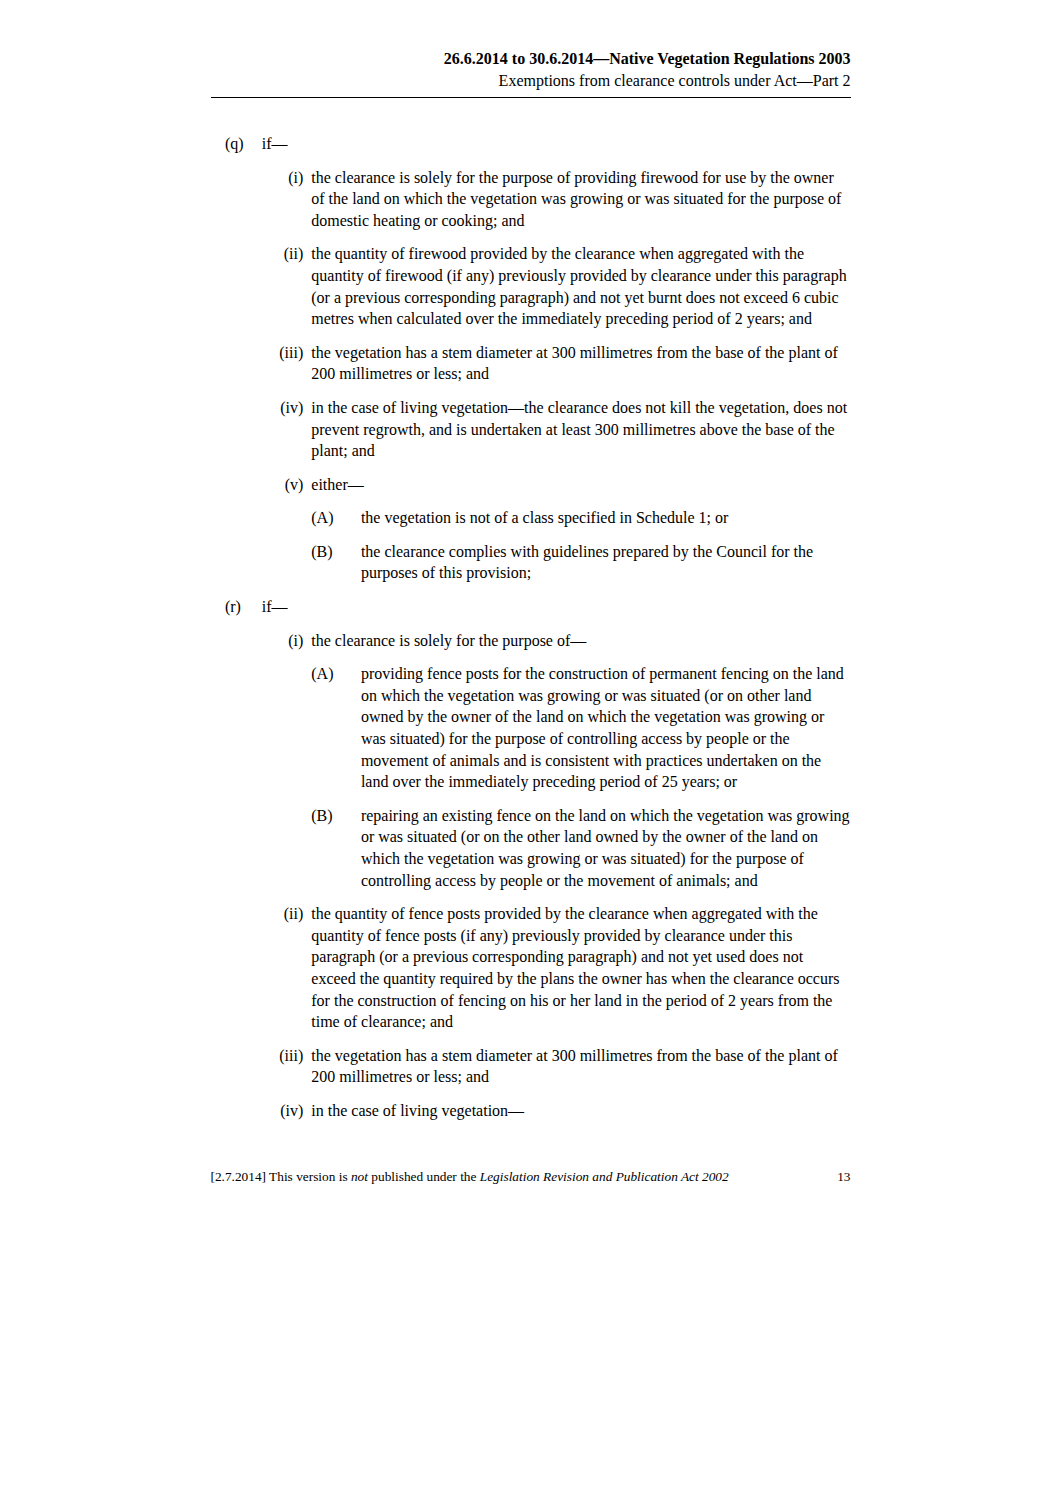26.6.2014 to 30.6.2014—Native Vegetation Regulations 2003 Exemptions from clearance controls under Act—Part 2
(q)
if—
(i) the clearance is solely for the purpose of providing firewood for use by the owner of the land on which the vegetation was growing or was situated for the purpose of domestic heating or cooking; and
(ii) the quantity of firewood provided by the clearance when aggregated with the quantity of firewood (if any) previously provided by clearance under this paragraph (or a previous corresponding paragraph) and not yet burnt does not exceed 6 cubic metres when calculated over the immediately preceding period of 2 years; and
(iii) the vegetation has a stem diameter at 300 millimetres from the base of the plant of 200 millimetres or less; and
(iv) in the case of living vegetation—the clearance does not kill the vegetation, does not prevent regrowth, and is undertaken at least 300 millimetres above the base of the plant; and
(v) either—
(A) the vegetation is not of a class specified in Schedule 1; or
(B) the clearance complies with guidelines prepared by the Council for the purposes of this provision;
(r)
if—
(i) the clearance is solely for the purpose of—
(A) providing fence posts for the construction of permanent fencing on the land on which the vegetation was growing or was situated (or on other land owned by the owner of the land on which the vegetation was growing or was situated) for the purpose of controlling access by people or the movement of animals and is consistent with practices undertaken on the land over the immediately preceding period of 25 years; or
(B) repairing an existing fence on the land on which the vegetation was growing or was situated (or on the other land owned by the owner of the land on which the vegetation was growing or was situated) for the purpose of controlling access by people or the movement of animals; and
(ii) the quantity of fence posts provided by the clearance when aggregated with the quantity of fence posts (if any) previously provided by clearance under this paragraph (or a previous corresponding paragraph) and not yet used does not exceed the quantity required by the plans the owner has when the clearance occurs for the construction of fencing on his or her land in the period of 2 years from the time of clearance; and
(iii) the vegetation has a stem diameter at 300 millimetres from the base of the plant of 200 millimetres or less; and
(iv) in the case of living vegetation—
[2.7.2014] This version is not published under the Legislation Revision and Publication Act 2002 13